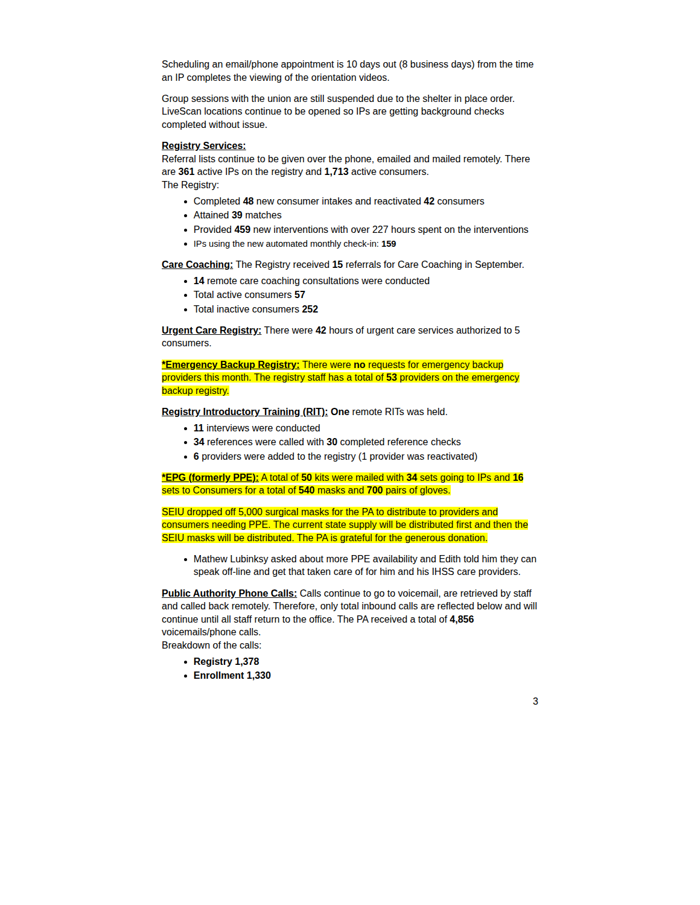Scheduling an email/phone appointment is 10 days out (8 business days) from the time an IP completes the viewing of the orientation videos.
Group sessions with the union are still suspended due to the shelter in place order. LiveScan locations continue to be opened so IPs are getting background checks completed without issue.
Registry Services:
Referral lists continue to be given over the phone, emailed and mailed remotely. There are 361 active IPs on the registry and 1,713 active consumers.
The Registry:
Completed 48 new consumer intakes and reactivated 42 consumers
Attained 39 matches
Provided 459 new interventions with over 227 hours spent on the interventions
IPs using the new automated monthly check-in: 159
Care Coaching: The Registry received 15 referrals for Care Coaching in September.
14 remote care coaching consultations were conducted
Total active consumers 57
Total inactive consumers 252
Urgent Care Registry: There were 42 hours of urgent care services authorized to 5 consumers.
*Emergency Backup Registry: There were no requests for emergency backup providers this month. The registry staff has a total of 53 providers on the emergency backup registry.
Registry Introductory Training (RIT): One remote RITs was held.
11 interviews were conducted
34 references were called with 30 completed reference checks
6 providers were added to the registry (1 provider was reactivated)
*EPG (formerly PPE): A total of 50 kits were mailed with 34 sets going to IPs and 16 sets to Consumers for a total of 540 masks and 700 pairs of gloves.
SEIU dropped off 5,000 surgical masks for the PA to distribute to providers and consumers needing PPE. The current state supply will be distributed first and then the SEIU masks will be distributed. The PA is grateful for the generous donation.
Mathew Lubinksy asked about more PPE availability and Edith told him they can speak off-line and get that taken care of for him and his IHSS care providers.
Public Authority Phone Calls: Calls continue to go to voicemail, are retrieved by staff and called back remotely. Therefore, only total inbound calls are reflected below and will continue until all staff return to the office. The PA received a total of 4,856 voicemails/phone calls.
Breakdown of the calls:
Registry 1,378
Enrollment 1,330
3